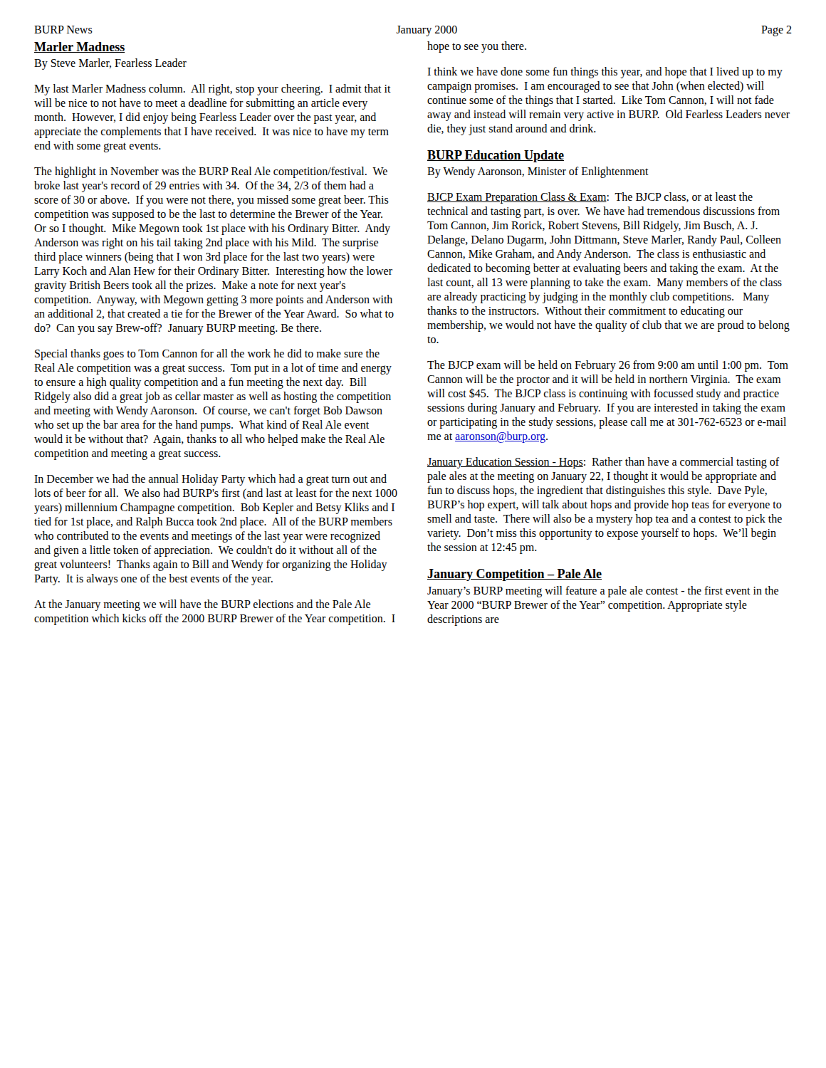BURP News January 2000 Page 2
Marler Madness
By Steve Marler, Fearless Leader
My last Marler Madness column. All right, stop your cheering. I admit that it will be nice to not have to meet a deadline for submitting an article every month. However, I did enjoy being Fearless Leader over the past year, and appreciate the complements that I have received. It was nice to have my term end with some great events.
The highlight in November was the BURP Real Ale competition/festival. We broke last year's record of 29 entries with 34. Of the 34, 2/3 of them had a score of 30 or above. If you were not there, you missed some great beer. This competition was supposed to be the last to determine the Brewer of the Year. Or so I thought. Mike Megown took 1st place with his Ordinary Bitter. Andy Anderson was right on his tail taking 2nd place with his Mild. The surprise third place winners (being that I won 3rd place for the last two years) were Larry Koch and Alan Hew for their Ordinary Bitter. Interesting how the lower gravity British Beers took all the prizes. Make a note for next year's competition. Anyway, with Megown getting 3 more points and Anderson with an additional 2, that created a tie for the Brewer of the Year Award. So what to do? Can you say Brew-off? January BURP meeting. Be there.
Special thanks goes to Tom Cannon for all the work he did to make sure the Real Ale competition was a great success. Tom put in a lot of time and energy to ensure a high quality competition and a fun meeting the next day. Bill Ridgely also did a great job as cellar master as well as hosting the competition and meeting with Wendy Aaronson. Of course, we can't forget Bob Dawson who set up the bar area for the hand pumps. What kind of Real Ale event would it be without that? Again, thanks to all who helped make the Real Ale competition and meeting a great success.
In December we had the annual Holiday Party which had a great turn out and lots of beer for all. We also had BURP's first (and last at least for the next 1000 years) millennium Champagne competition. Bob Kepler and Betsy Kliks and I tied for 1st place, and Ralph Bucca took 2nd place. All of the BURP members who contributed to the events and meetings of the last year were recognized and given a little token of appreciation. We couldn't do it without all of the great volunteers! Thanks again to Bill and Wendy for organizing the Holiday Party. It is always one of the best events of the year.
At the January meeting we will have the BURP elections and the Pale Ale competition which kicks off the 2000 BURP Brewer of the Year competition. I hope to see you there.
I think we have done some fun things this year, and hope that I lived up to my campaign promises. I am encouraged to see that John (when elected) will continue some of the things that I started. Like Tom Cannon, I will not fade away and instead will remain very active in BURP. Old Fearless Leaders never die, they just stand around and drink.
BURP Education Update
By Wendy Aaronson, Minister of Enlightenment
BJCP Exam Preparation Class & Exam: The BJCP class, or at least the technical and tasting part, is over. We have had tremendous discussions from Tom Cannon, Jim Rorick, Robert Stevens, Bill Ridgely, Jim Busch, A. J. Delange, Delano Dugarm, John Dittmann, Steve Marler, Randy Paul, Colleen Cannon, Mike Graham, and Andy Anderson. The class is enthusiastic and dedicated to becoming better at evaluating beers and taking the exam. At the last count, all 13 were planning to take the exam. Many members of the class are already practicing by judging in the monthly club competitions. Many thanks to the instructors. Without their commitment to educating our membership, we would not have the quality of club that we are proud to belong to.
The BJCP exam will be held on February 26 from 9:00 am until 1:00 pm. Tom Cannon will be the proctor and it will be held in northern Virginia. The exam will cost $45. The BJCP class is continuing with focussed study and practice sessions during January and February. If you are interested in taking the exam or participating in the study sessions, please call me at 301-762-6523 or e-mail me at aaronson@burp.org.
January Education Session - Hops: Rather than have a commercial tasting of pale ales at the meeting on January 22, I thought it would be appropriate and fun to discuss hops, the ingredient that distinguishes this style. Dave Pyle, BURP’s hop expert, will talk about hops and provide hop teas for everyone to smell and taste. There will also be a mystery hop tea and a contest to pick the variety. Don’t miss this opportunity to expose yourself to hops. We’ll begin the session at 12:45 pm.
January Competition – Pale Ale
January’s BURP meeting will feature a pale ale contest - the first event in the Year 2000 “BURP Brewer of the Year” competition. Appropriate style descriptions are